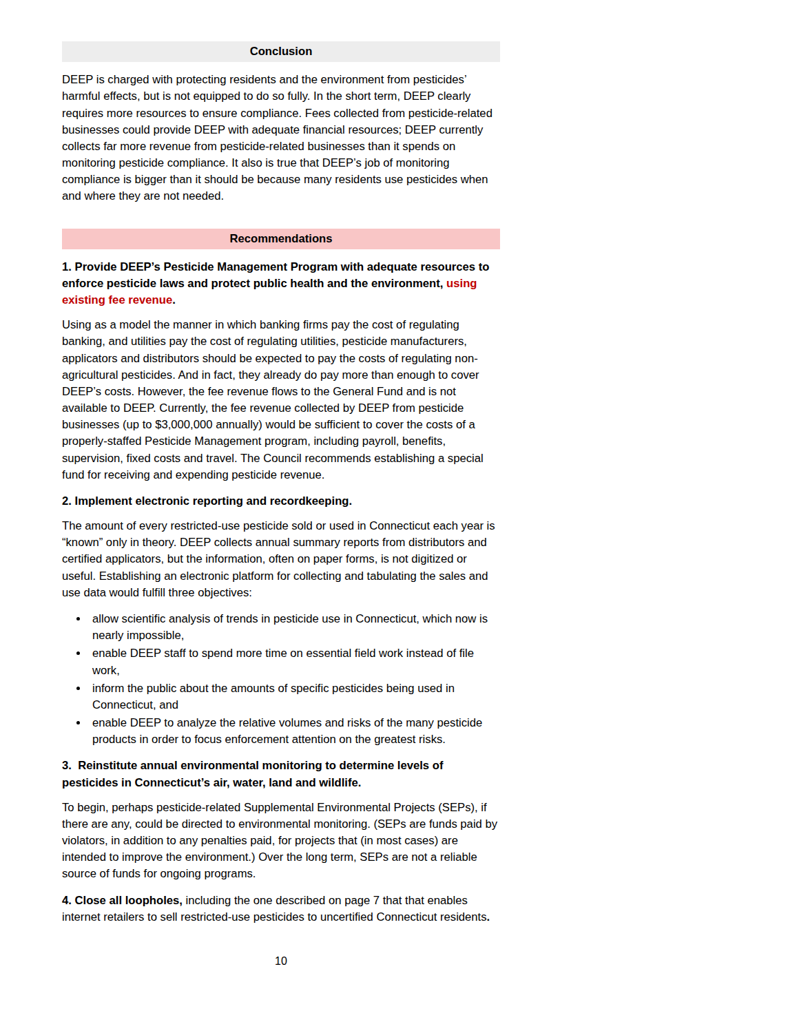Conclusion
DEEP is charged with protecting residents and the environment from pesticides’ harmful effects, but is not equipped to do so fully. In the short term, DEEP clearly requires more resources to ensure compliance. Fees collected from pesticide-related businesses could provide DEEP with adequate financial resources; DEEP currently collects far more revenue from pesticide-related businesses than it spends on monitoring pesticide compliance. It also is true that DEEP’s job of monitoring compliance is bigger than it should be because many residents use pesticides when and where they are not needed.
Recommendations
1. Provide DEEP’s Pesticide Management Program with adequate resources to enforce pesticide laws and protect public health and the environment, using existing fee revenue.
Using as a model the manner in which banking firms pay the cost of regulating banking, and utilities pay the cost of regulating utilities, pesticide manufacturers, applicators and distributors should be expected to pay the costs of regulating non-agricultural pesticides. And in fact, they already do pay more than enough to cover DEEP’s costs. However, the fee revenue flows to the General Fund and is not available to DEEP. Currently, the fee revenue collected by DEEP from pesticide businesses (up to $3,000,000 annually) would be sufficient to cover the costs of a properly-staffed Pesticide Management program, including payroll, benefits, supervision, fixed costs and travel. The Council recommends establishing a special fund for receiving and expending pesticide revenue.
2. Implement electronic reporting and recordkeeping.
The amount of every restricted-use pesticide sold or used in Connecticut each year is “known” only in theory. DEEP collects annual summary reports from distributors and certified applicators, but the information, often on paper forms, is not digitized or useful. Establishing an electronic platform for collecting and tabulating the sales and use data would fulfill three objectives:
allow scientific analysis of trends in pesticide use in Connecticut, which now is nearly impossible,
enable DEEP staff to spend more time on essential field work instead of file work,
inform the public about the amounts of specific pesticides being used in Connecticut, and
enable DEEP to analyze the relative volumes and risks of the many pesticide products in order to focus enforcement attention on the greatest risks.
3. Reinstitute annual environmental monitoring to determine levels of pesticides in Connecticut’s air, water, land and wildlife.
To begin, perhaps pesticide-related Supplemental Environmental Projects (SEPs), if there are any, could be directed to environmental monitoring. (SEPs are funds paid by violators, in addition to any penalties paid, for projects that (in most cases) are intended to improve the environment.) Over the long term, SEPs are not a reliable source of funds for ongoing programs.
4. Close all loopholes, including the one described on page 7 that that enables internet retailers to sell restricted-use pesticides to uncertified Connecticut residents.
10